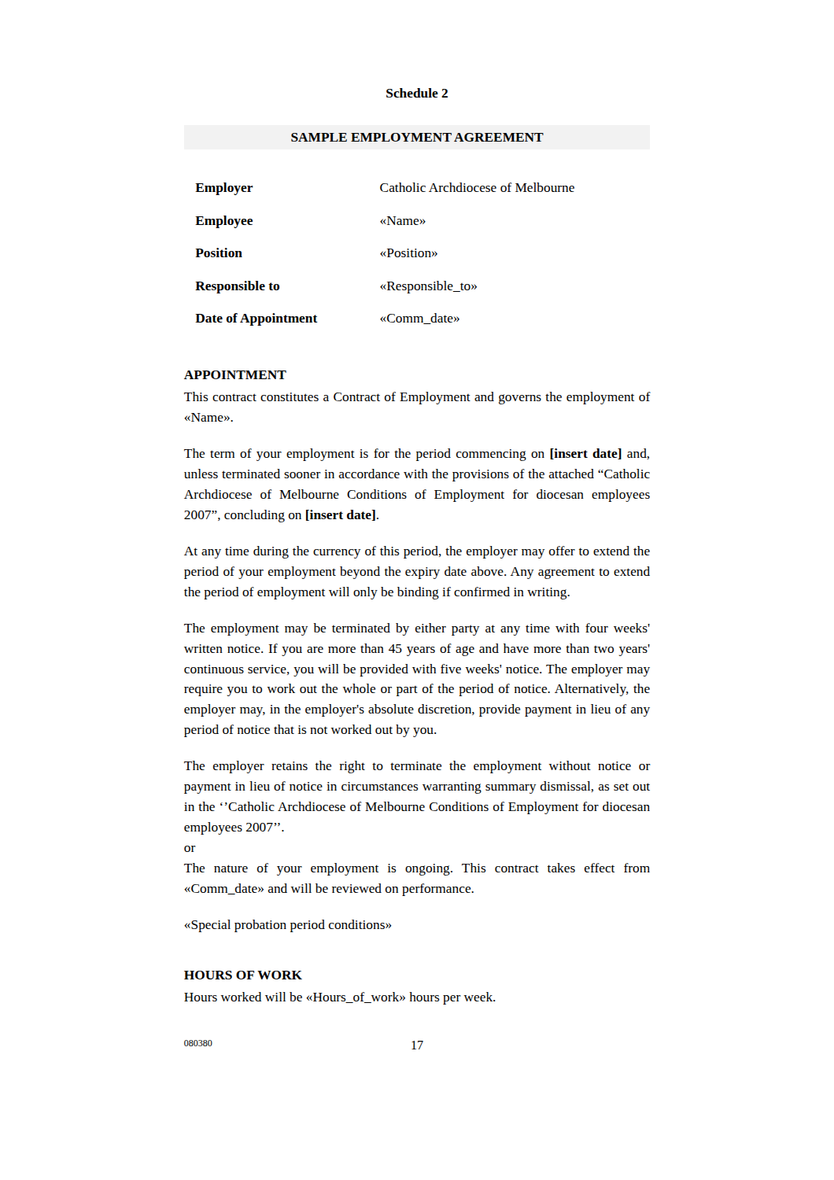Schedule 2
SAMPLE EMPLOYMENT AGREEMENT
| Employer | Catholic Archdiocese of Melbourne |
| Employee | «Name» |
| Position | «Position» |
| Responsible to | «Responsible_to» |
| Date of Appointment | «Comm_date» |
Appointment
This contract constitutes a Contract of Employment and governs the employment of «Name».
The term of your employment is for the period commencing on [insert date] and, unless terminated sooner in accordance with the provisions of the attached “Catholic Archdiocese of Melbourne Conditions of Employment for diocesan employees 2007”, concluding on [insert date].
At any time during the currency of this period, the employer may offer to extend the period of your employment beyond the expiry date above. Any agreement to extend the period of employment will only be binding if confirmed in writing.
The employment may be terminated by either party at any time with four weeks' written notice. If you are more than 45 years of age and have more than two years' continuous service, you will be provided with five weeks' notice. The employer may require you to work out the whole or part of the period of notice. Alternatively, the employer may, in the employer's absolute discretion, provide payment in lieu of any period of notice that is not worked out by you.
The employer retains the right to terminate the employment without notice or payment in lieu of notice in circumstances warranting summary dismissal, as set out in the ‘’Catholic Archdiocese of Melbourne Conditions of Employment for diocesan employees 2007’’.
or
The nature of your employment is ongoing. This contract takes effect from «Comm_date» and will be reviewed on performance.
«Special probation period conditions»
Hours of Work
Hours worked will be «Hours_of_work» hours per week.
080380 17